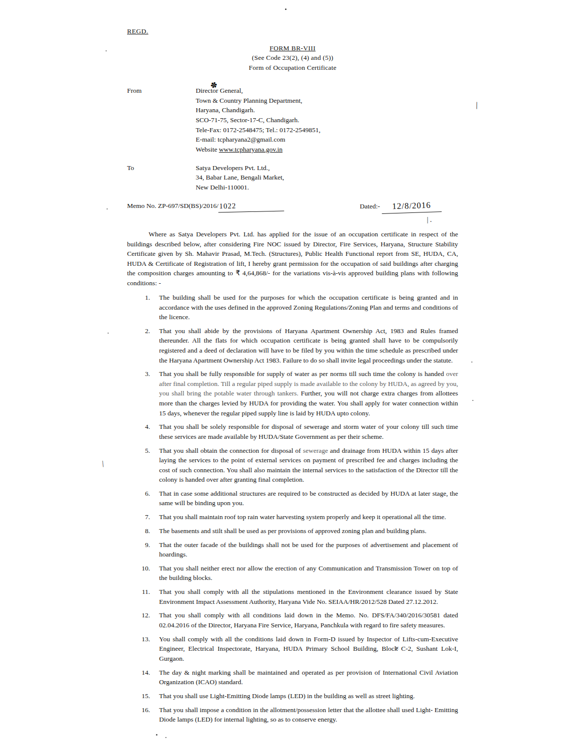\
/
REGD.
FORM BR-VIII
(See Code 23(2), (4) and (5))
Form of Occupation Certificate
From ✽Director General,
Town & Country Planning Department,
Haryana, Chandigarh.
SCO-71-75, Sector-17-C, Chandigarh.
Tele-Fax: 0172-2548475; Tel.: 0172-2549851,
E-mail: tcpharyana2@gmail.com
Website www.tcpharyana.gov.in
To Satya Developers Pvt. Ltd.,
34, Babar Lane, Bengali Market,
New Delhi-110001.
Memo No. ZP-697/SD(BS)/2016/1022 Dated:- 12/8/2016 | .
Where as Satya Developers Pvt. Ltd. has applied for the issue of an occupation certificate in respect of the buildings described below, after considering Fire NOC issued by Director, Fire Services, Haryana, Structure Stability Certificate given by Sh. Mahavir Prasad, M.Tech. (Structures), Public Health Functional report from SE, HUDA, CA, HUDA & Certificate of Registration of lift, I hereby grant permission for the occupation of said buildings after charging the composition charges amounting to ₹ 4,64,868/- for the variations vis-à-vis approved building plans with following conditions: -
The building shall be used for the purposes for which the occupation certificate is being granted and in accordance with the uses defined in the approved Zoning Regulations/Zoning Plan and terms and conditions of the licence.
That you shall abide by the provisions of Haryana Apartment Ownership Act, 1983 and Rules framed thereunder. All the flats for which occupation certificate is being granted shall have to be compulsorily registered and a deed of declaration will have to be filed by you within the time schedule as prescribed under the Haryana Apartment Ownership Act 1983. Failure to do so shall invite legal proceedings under the statute.
That you shall be fully responsible for supply of water as per norms till such time the colony is handed over after final completion. Till a regular piped supply is made available to the colony by HUDA, as agreed by you, you shall bring the potable water through tankers. Further, you will not charge extra charges from allottees more than the charges levied by HUDA for providing the water. You shall apply for water connection within 15 days, whenever the regular piped supply line is laid by HUDA upto colony.
That you shall be solely responsible for disposal of sewerage and storm water of your colony till such time these services are made available by HUDA/State Government as per their scheme.
That you shall obtain the connection for disposal of sewerage and drainage from HUDA within 15 days after laying the services to the point of external services on payment of prescribed fee and charges including the cost of such connection. You shall also maintain the internal services to the satisfaction of the Director till the colony is handed over after granting final completion.
That in case some additional structures are required to be constructed as decided by HUDA at later stage, the same will be binding upon you.
That you shall maintain roof top rain water harvesting system properly and keep it operational all the time.
The basements and stilt shall be used as per provisions of approved zoning plan and building plans.
That the outer facade of the buildings shall not be used for the purposes of advertisement and placement of hoardings.
That you shall neither erect nor allow the erection of any Communication and Transmission Tower on top of the building blocks.
That you shall comply with all the stipulations mentioned in the Environment clearance issued by State Environment Impact Assessment Authority, Haryana Vide No. SEIAA/HR/2012/528 Dated 27.12.2012.
That you shall comply with all conditions laid down in the Memo. No. DFS/FA/340/2016/30581 dated 02.04.2016 of the Director, Haryana Fire Service, Haryana, Panchkula with regard to fire safety measures.
You shall comply with all the conditions laid down in Form-D issued by Inspector of Lifts-cum-Executive Engineer, Electrical Inspectorate, Haryana, HUDA Primary School Building, Block C-2, Sushant Lok-I, Gurgaon.
The day & night marking shall be maintained and operated as per provision of International Civil Aviation Organization (ICAO) standard.
That you shall use Light-Emitting Diode lamps (LED) in the building as well as street lighting.
That you shall impose a condition in the allotment/possession letter that the allottee shall used Light- Emitting Diode lamps (LED) for internal lighting, so as to conserve energy.